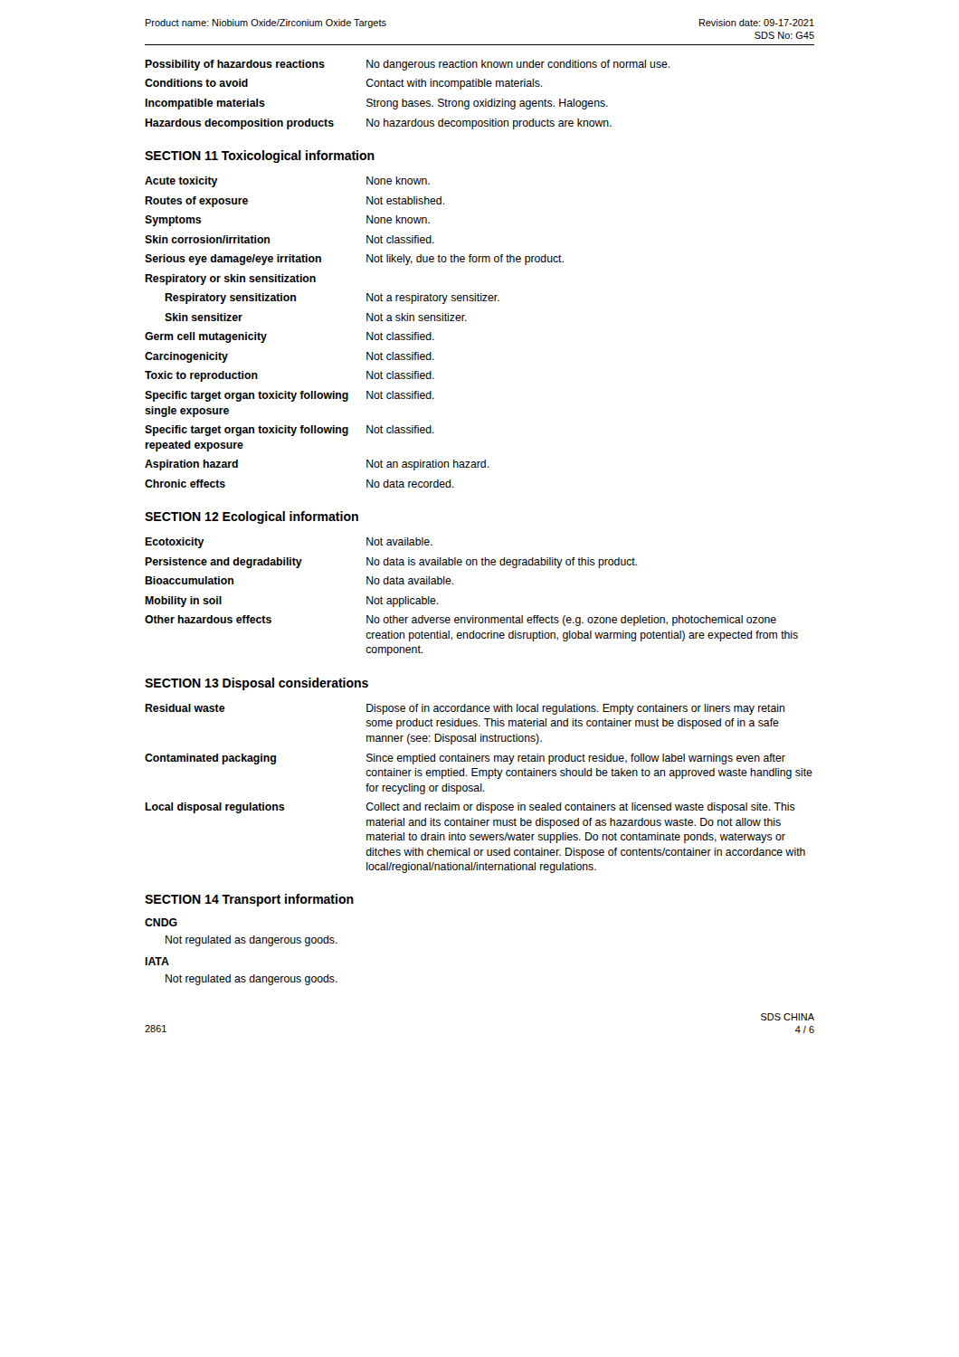Product name: Niobium Oxide/Zirconium Oxide Targets
Revision date: 09-17-2021
SDS No: G45
| Possibility of hazardous reactions | No dangerous reaction known under conditions of normal use. |
| Conditions to avoid | Contact with incompatible materials. |
| Incompatible materials | Strong bases. Strong oxidizing agents. Halogens. |
| Hazardous decomposition products | No hazardous decomposition products are known. |
SECTION 11 Toxicological information
| Acute toxicity | None known. |
| Routes of exposure | Not established. |
| Symptoms | None known. |
| Skin corrosion/irritation | Not classified. |
| Serious eye damage/eye irritation | Not likely, due to the form of the product. |
| Respiratory or skin sensitization | |
| Respiratory sensitization | Not a respiratory sensitizer. |
| Skin sensitizer | Not a skin sensitizer. |
| Germ cell mutagenicity | Not classified. |
| Carcinogenicity | Not classified. |
| Toxic to reproduction | Not classified. |
| Specific target organ toxicity following single exposure | Not classified. |
| Specific target organ toxicity following repeated exposure | Not classified. |
| Aspiration hazard | Not an aspiration hazard. |
| Chronic effects | No data recorded. |
SECTION 12 Ecological information
| Ecotoxicity | Not available. |
| Persistence and degradability | No data is available on the degradability of this product. |
| Bioaccumulation | No data available. |
| Mobility in soil | Not applicable. |
| Other hazardous effects | No other adverse environmental effects (e.g. ozone depletion, photochemical ozone creation potential, endocrine disruption, global warming potential) are expected from this component. |
SECTION 13 Disposal considerations
| Residual waste | Dispose of in accordance with local regulations. Empty containers or liners may retain some product residues. This material and its container must be disposed of in a safe manner (see: Disposal instructions). |
| Contaminated packaging | Since emptied containers may retain product residue, follow label warnings even after container is emptied. Empty containers should be taken to an approved waste handling site for recycling or disposal. |
| Local disposal regulations | Collect and reclaim or dispose in sealed containers at licensed waste disposal site. This material and its container must be disposed of as hazardous waste. Do not allow this material to drain into sewers/water supplies. Do not contaminate ponds, waterways or ditches with chemical or used container. Dispose of contents/container in accordance with local/regional/national/international regulations. |
SECTION 14 Transport information
CNDG
Not regulated as dangerous goods.
IATA
Not regulated as dangerous goods.
2861
SDS CHINA
4 / 6